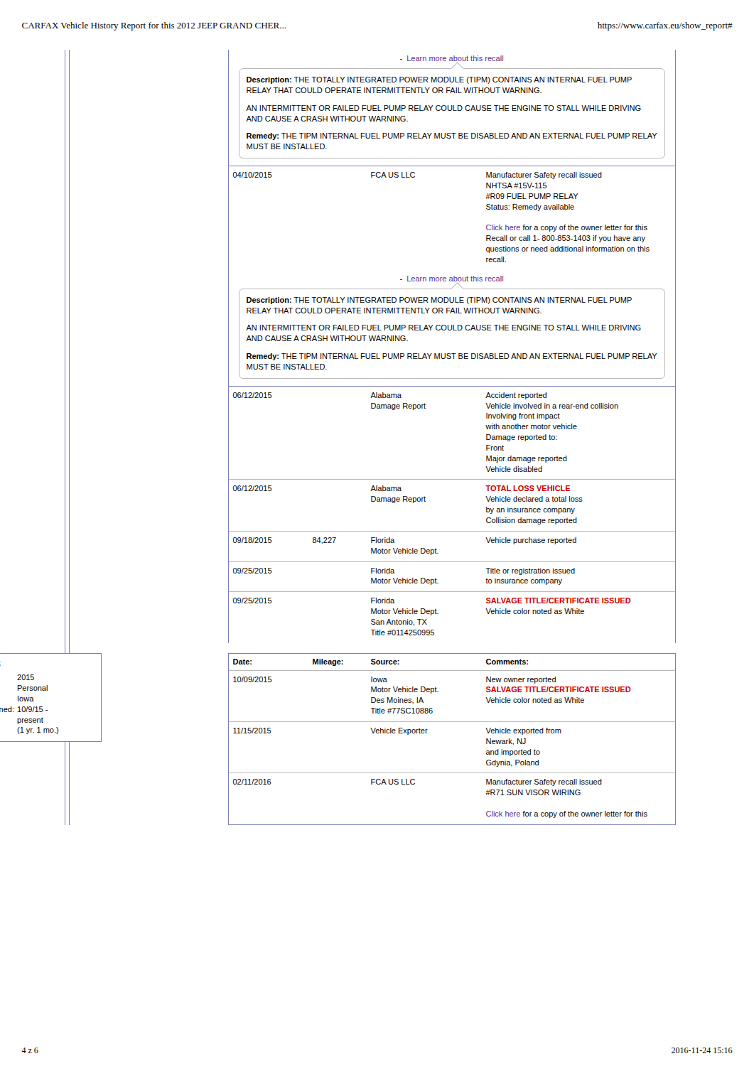CARFAX Vehicle History Report for this 2012 JEEP GRAND CHER...
https://www.carfax.eu/show_report#
- Learn more about this recall
Description: THE TOTALLY INTEGRATED POWER MODULE (TIPM) CONTAINS AN INTERNAL FUEL PUMP RELAY THAT COULD OPERATE INTERMITTENTLY OR FAIL WITHOUT WARNING.
AN INTERMITTENT OR FAILED FUEL PUMP RELAY COULD CAUSE THE ENGINE TO STALL WHILE DRIVING AND CAUSE A CRASH WITHOUT WARNING.
Remedy: THE TIPM INTERNAL FUEL PUMP RELAY MUST BE DISABLED AND AN EXTERNAL FUEL PUMP RELAY MUST BE INSTALLED.
| 04/10/2015 | | FCA US LLC | Manufacturer Safety recall issued NHTSA #15V-115 #R09 FUEL PUMP RELAY Status: Remedy available Click here for a copy of the owner letter for this Recall or call 1- 800-853-1403 if you have any questions or need additional information on this recall. |
- Learn more about this recall
Description: THE TOTALLY INTEGRATED POWER MODULE (TIPM) CONTAINS AN INTERNAL FUEL PUMP RELAY THAT COULD OPERATE INTERMITTENTLY OR FAIL WITHOUT WARNING.
AN INTERMITTENT OR FAILED FUEL PUMP RELAY COULD CAUSE THE ENGINE TO STALL WHILE DRIVING AND CAUSE A CRASH WITHOUT WARNING.
Remedy: THE TIPM INTERNAL FUEL PUMP RELAY MUST BE DISABLED AND AN EXTERNAL FUEL PUMP RELAY MUST BE INSTALLED.
| 06/12/2015 | | Alabama Damage Report | Accident reported Vehicle involved in a rear-end collision Involving front impact with another motor vehicle Damage reported to: Front Major damage reported Vehicle disabled |
| 06/12/2015 | | Alabama Damage Report | TOTAL LOSS VEHICLE Vehicle declared a total loss by an insurance company Collision damage reported |
| 09/18/2015 | 84,227 | Florida Motor Vehicle Dept. | Vehicle purchase reported |
| 09/25/2015 | | Florida Motor Vehicle Dept. | Title or registration issued to insurance company |
| 09/25/2015 | | Florida Motor Vehicle Dept. San Antonio, TX Title #0114250995 | SALVAGE TITLE/CERTIFICATE ISSUED Vehicle color noted as White |
Owner 3
| Purchased: | 2015 |
| Type: | Personal |
| Where: | Iowa |
| Est. length owned: | 10/9/15 - present (1 yr. 1 mo.) |
| Date: | Mileage: | Source: | Comments: |
| --- | --- | --- | --- |
| 10/09/2015 | | Iowa Motor Vehicle Dept. Des Moines, IA Title #77SC10886 | New owner reported SALVAGE TITLE/CERTIFICATE ISSUED Vehicle color noted as White |
| 11/15/2015 | | Vehicle Exporter | Vehicle exported from Newark, NJ and imported to Gdynia, Poland |
| 02/11/2016 | | FCA US LLC | Manufacturer Safety recall issued #R71 SUN VISOR WIRING Click here for a copy of the owner letter for this |
4 z 6
2016-11-24 15:16